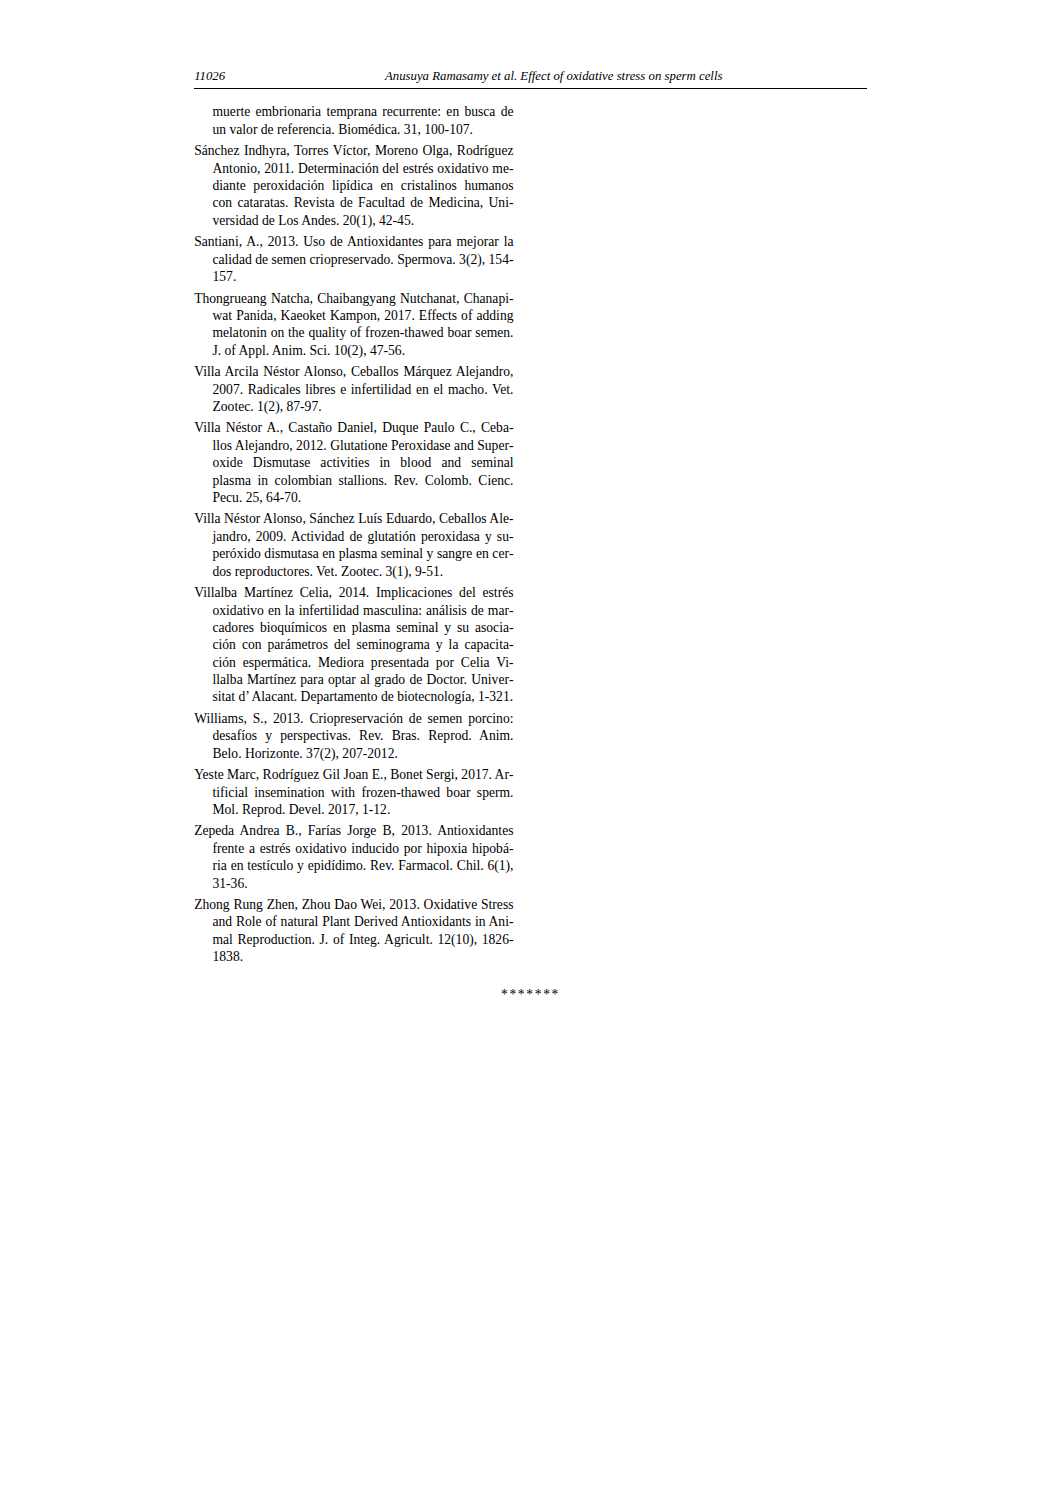11026 Anusuya Ramasamy et al. Effect of oxidative stress on sperm cells
muerte embrionaria temprana recurrente: en busca de un valor de referencia. Biomédica. 31, 100-107.
Sánchez Indhyra, Torres Víctor, Moreno Olga, Rodríguez Antonio, 2011. Determinación del estrés oxidativo mediante peroxidación lipídica en cristalinos humanos con cataratas. Revista de Facultad de Medicina, Universidad de Los Andes. 20(1), 42-45.
Santiani, A., 2013. Uso de Antioxidantes para mejorar la calidad de semen criopreservado. Spermova. 3(2), 154-157.
Thongrueang Natcha, Chaibangyang Nutchanat, Chanapiwat Panida, Kaeoket Kampon, 2017. Effects of adding melatonin on the quality of frozen-thawed boar semen. J. of Appl. Anim. Sci. 10(2), 47-56.
Villa Arcila Néstor Alonso, Ceballos Márquez Alejandro, 2007. Radicales libres e infertilidad en el macho. Vet. Zootec. 1(2), 87-97.
Villa Néstor A., Castaño Daniel, Duque Paulo C., Ceballos Alejandro, 2012. Glutatione Peroxidase and Superoxide Dismutase activities in blood and seminal plasma in colombian stallions. Rev. Colomb. Cienc. Pecu. 25, 64-70.
Villa Néstor Alonso, Sánchez Luís Eduardo, Ceballos Alejandro, 2009. Actividad de glutatión peroxidasa y superóxido dismutasa en plasma seminal y sangre en cerdos reproductores. Vet. Zootec. 3(1), 9-51.
Villalba Martínez Celia, 2014. Implicaciones del estrés oxidativo en la infertilidad masculina: análisis de marcadores bioquímicos en plasma seminal y su asociación con parámetros del seminograma y la capacitación espermática. Mediora presentada por Celia Villalba Martínez para optar al grado de Doctor. Universitat d’ Alacant. Departamento de biotecnología, 1-321.
Williams, S., 2013. Criopreservación de semen porcino: desafíos y perspectivas. Rev. Bras. Reprod. Anim. Belo. Horizonte. 37(2), 207-2012.
Yeste Marc, Rodríguez Gil Joan E., Bonet Sergi, 2017. Artificial insemination with frozen-thawed boar sperm. Mol. Reprod. Devel. 2017, 1-12.
Zepeda Andrea B., Farías Jorge B, 2013. Antioxidantes frente a estrés oxidativo inducido por hipoxia hipobária en testículo y epidídimo. Rev. Farmacol. Chil. 6(1), 31-36.
Zhong Rung Zhen, Zhou Dao Wei, 2013. Oxidative Stress and Role of natural Plant Derived Antioxidants in Animal Reproduction. J. of Integ. Agricult. 12(10), 1826-1838.
*******